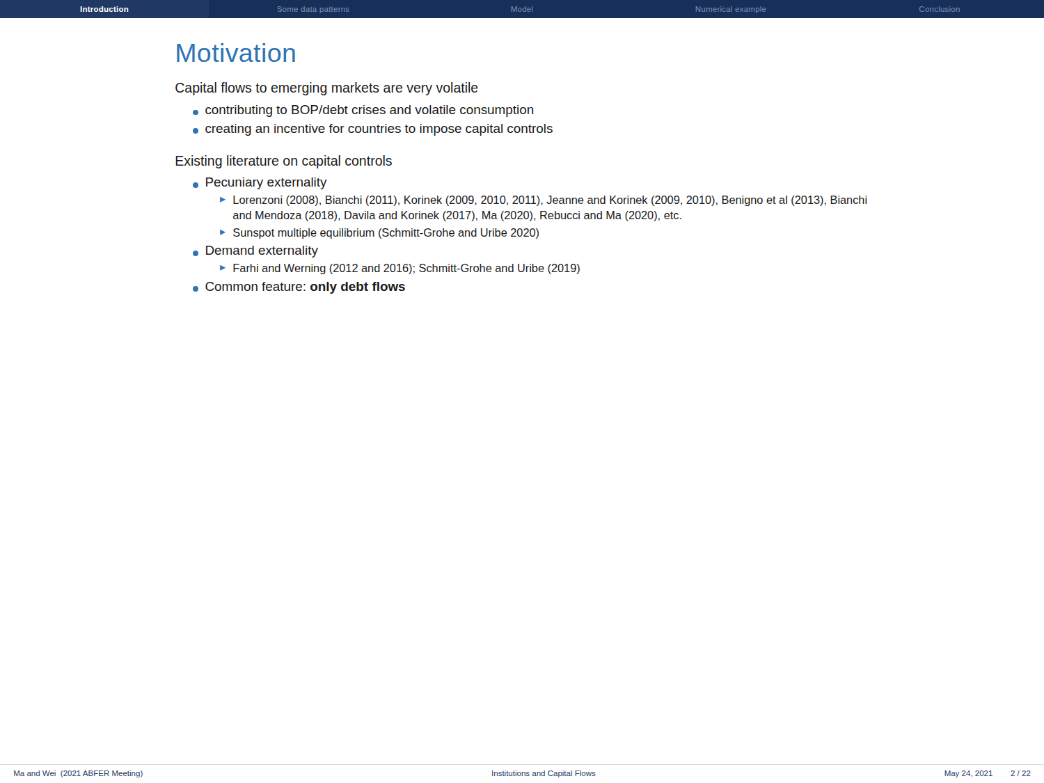Introduction
Some data patterns
Model
Numerical example
Conclusion
Motivation
Capital flows to emerging markets are very volatile
contributing to BOP/debt crises and volatile consumption
creating an incentive for countries to impose capital controls
Existing literature on capital controls
Pecuniary externality
Lorenzoni (2008), Bianchi (2011), Korinek (2009, 2010, 2011), Jeanne and Korinek (2009, 2010), Benigno et al (2013), Bianchi and Mendoza (2018), Davila and Korinek (2017), Ma (2020), Rebucci and Ma (2020), etc.
Sunspot multiple equilibrium (Schmitt-Grohe and Uribe 2020)
Demand externality
Farhi and Werning (2012 and 2016); Schmitt-Grohe and Uribe (2019)
Common feature: only debt flows
Ma and Wei (2021 ABFER Meeting)
Institutions and Capital Flows
May 24, 2021 2 / 22